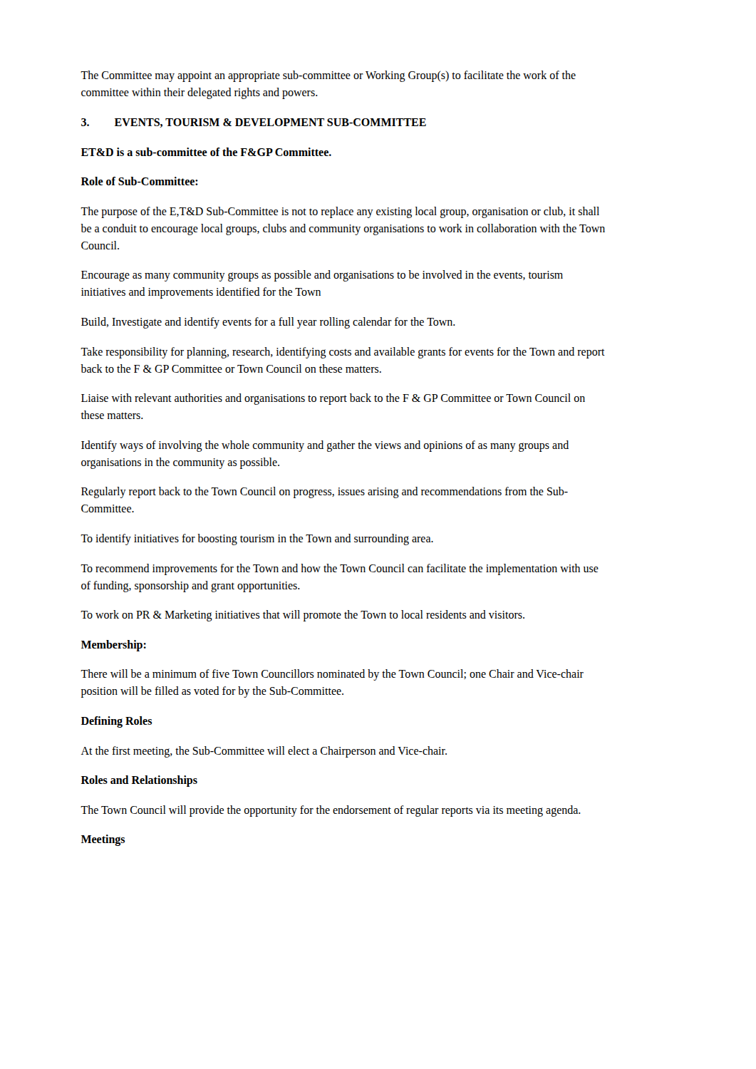The Committee may appoint an appropriate sub-committee or Working Group(s) to facilitate the work of the committee within their delegated rights and powers.
3. Events, Tourism & Development Sub-Committee
ET&D is a sub-committee of the F&GP Committee.
Role of Sub-Committee:
The purpose of the E,T&D Sub-Committee is not to replace any existing local group, organisation or club, it shall be a conduit to encourage local groups, clubs and community organisations to work in collaboration with the Town Council.
Encourage as many community groups as possible and organisations to be involved in the events, tourism initiatives and improvements identified for the Town
Build, Investigate and identify events for a full year rolling calendar for the Town.
Take responsibility for planning, research, identifying costs and available grants for events for the Town and report back to the F & GP Committee or Town Council on these matters.
Liaise with relevant authorities and organisations to report back to the F & GP Committee or Town Council on these matters.
Identify ways of involving the whole community and gather the views and opinions of as many groups and organisations in the community as possible.
Regularly report back to the Town Council on progress, issues arising and recommendations from the Sub-Committee.
To identify initiatives for boosting tourism in the Town and surrounding area.
To recommend improvements for the Town and how the Town Council can facilitate the implementation with use of funding, sponsorship and grant opportunities.
To work on PR & Marketing initiatives that will promote the Town to local residents and visitors.
Membership:
There will be a minimum of five Town Councillors nominated by the Town Council; one Chair and Vice-chair position will be filled as voted for by the Sub-Committee.
Defining Roles
At the first meeting, the Sub-Committee will elect a Chairperson and Vice-chair.
Roles and Relationships
The Town Council will provide the opportunity for the endorsement of regular reports via its meeting agenda.
Meetings